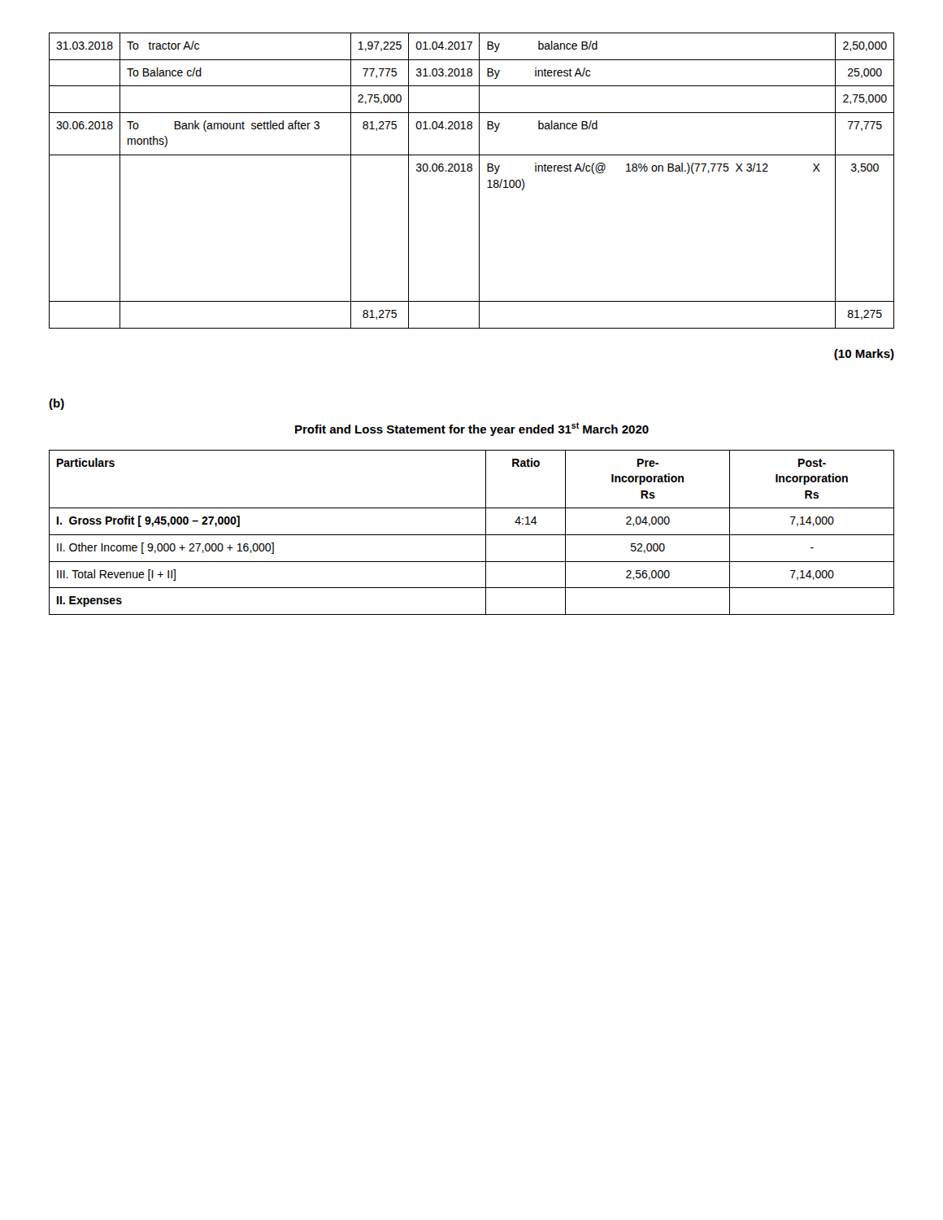| 31.03.2018 | To tractor A/c | 1,97,225 | 01.04.2017 | By balance B/d | 2,50,000 |
| | To Balance c/d | 77,775 | 31.03.2018 | By interest A/c | 25,000 |
| | | 2,75,000 | | | 2,75,000 |
| 30.06.2018 | To Bank (amount settled after 3 months) | 81,275 | 01.04.2018 | By balance B/d | 77,775 |
| | | | 30.06.2018 | By interest A/c(@ 18% on Bal.)(77,775 X 3/12 X 18/100) | 3,500 |
| | | 81,275 | | | 81,275 |
(10 Marks)
(b)
Profit and Loss Statement for the year ended 31st March 2020
| Particulars | Ratio | Pre- Incorporation Rs | Post- Incorporation Rs |
| --- | --- | --- | --- |
| I. Gross Profit [ 9,45,000 – 27,000] | 4:14 | 2,04,000 | 7,14,000 |
| II. Other Income [ 9,000 + 27,000 + 16,000] | | 52,000 | - |
| III. Total Revenue [I + II] | | 2,56,000 | 7,14,000 |
| II. Expenses | | | |